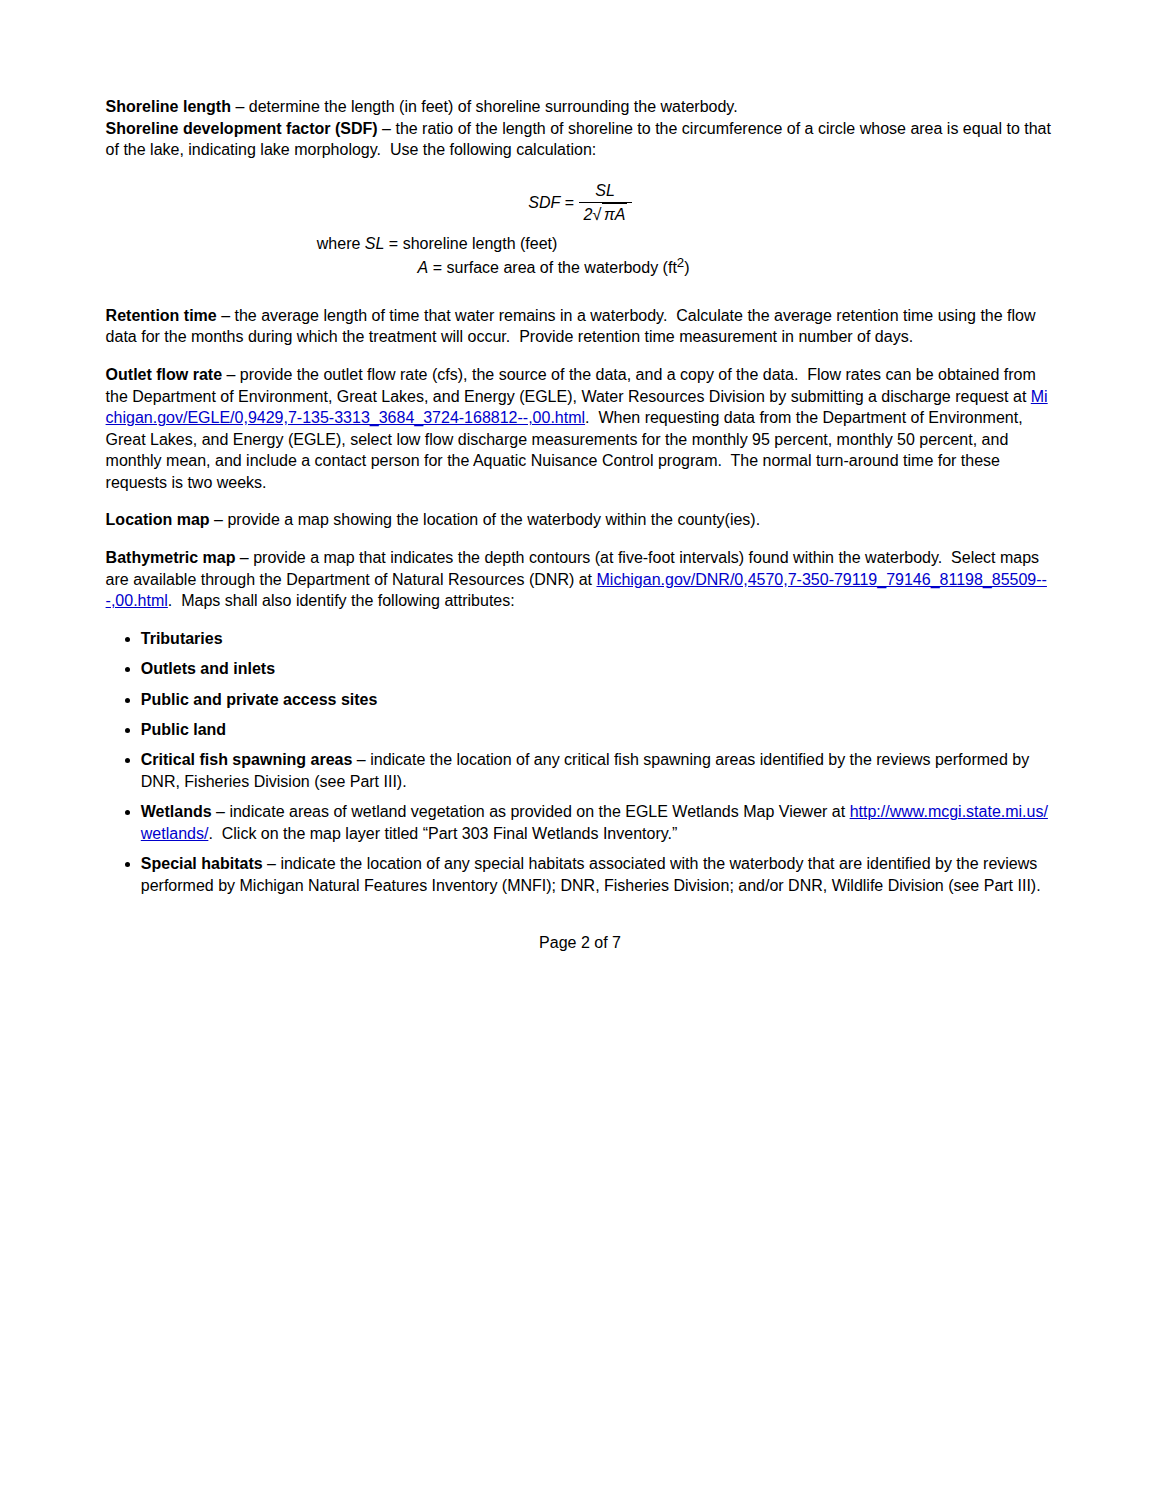Shoreline length – determine the length (in feet) of shoreline surrounding the waterbody.
Shoreline development factor (SDF) – the ratio of the length of shoreline to the circumference of a circle whose area is equal to that of the lake, indicating lake morphology. Use the following calculation:
SDF =SL 2√πA
where SL = shoreline length (feet) A = surface area of the waterbody (ft2)
Retention time – the average length of time that water remains in a waterbody. Calculate the average retention time using the flow data for the months during which the treatment will occur. Provide retention time measurement in number of days.
Outlet flow rate – provide the outlet flow rate (cfs), the source of the data, and a copy of the data. Flow rates can be obtained from the Department of Environment, Great Lakes, and Energy (EGLE), Water Resources Division by submitting a discharge request at Michigan.gov/EGLE/0,9429,7-135-3313_3684_3724-168812--,00.html. When requesting data from the Department of Environment, Great Lakes, and Energy (EGLE), select low flow discharge measurements for the monthly 95 percent, monthly 50 percent, and monthly mean, and include a contact person for the Aquatic Nuisance Control program. The normal turn-around time for these requests is two weeks.
Location map – provide a map showing the location of the waterbody within the county(ies).
Bathymetric map – provide a map that indicates the depth contours (at five-foot intervals) found within the waterbody. Select maps are available through the Department of Natural Resources (DNR) at Michigan.gov/DNR/0,4570,7-350-79119_79146_81198_85509---,00.html. Maps shall also identify the following attributes:
Tributaries
Outlets and inlets
Public and private access sites
Public land
Critical fish spawning areas – indicate the location of any critical fish spawning areas identified by the reviews performed by DNR, Fisheries Division (see Part III).
Wetlands – indicate areas of wetland vegetation as provided on the EGLE Wetlands Map Viewer at http://www.mcgi.state.mi.us/wetlands/. Click on the map layer titled “Part 303 Final Wetlands Inventory.”
Special habitats – indicate the location of any special habitats associated with the waterbody that are identified by the reviews performed by Michigan Natural Features Inventory (MNFI); DNR, Fisheries Division; and/or DNR, Wildlife Division (see Part III).
Page 2 of 7